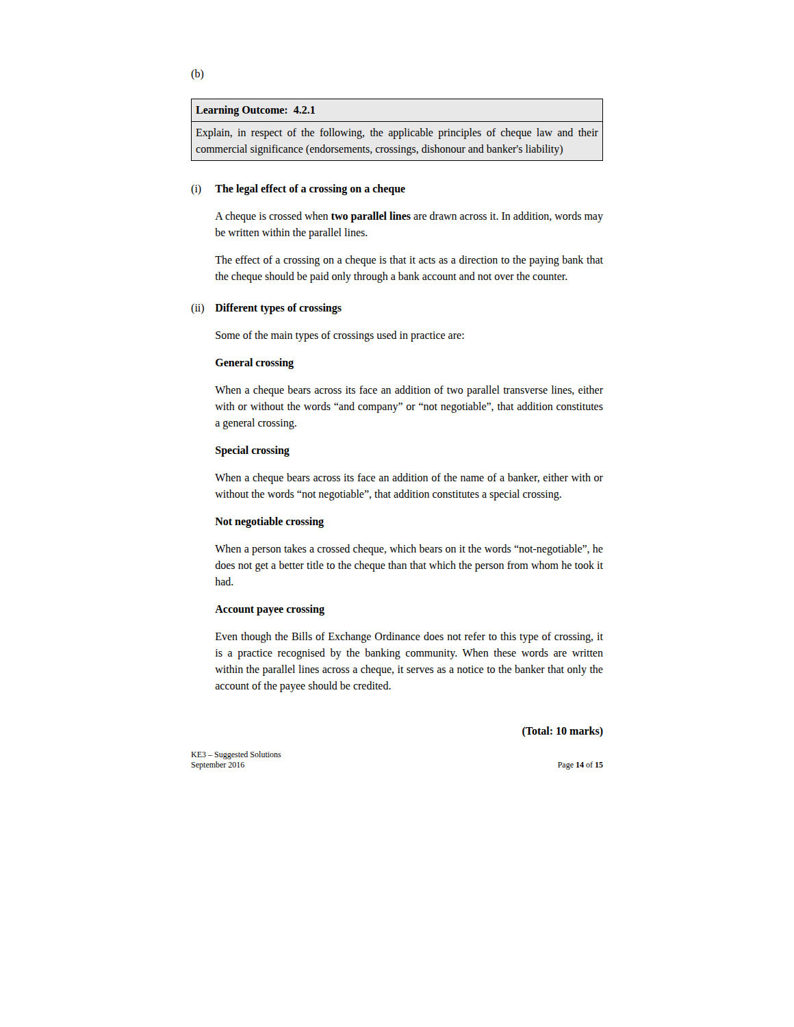(b)
| Learning Outcome: 4.2.1 |
| Explain, in respect of the following, the applicable principles of cheque law and their commercial significance (endorsements, crossings, dishonour and banker's liability) |
(i)
The legal effect of a crossing on a cheque
A cheque is crossed when two parallel lines are drawn across it. In addition, words may be written within the parallel lines.
The effect of a crossing on a cheque is that it acts as a direction to the paying bank that the cheque should be paid only through a bank account and not over the counter.
(ii)
Different types of crossings
Some of the main types of crossings used in practice are:
General crossing
When a cheque bears across its face an addition of two parallel transverse lines, either with or without the words “and company” or “not negotiable”, that addition constitutes a general crossing.
Special crossing
When a cheque bears across its face an addition of the name of a banker, either with or without the words “not negotiable”, that addition constitutes a special crossing.
Not negotiable crossing
When a person takes a crossed cheque, which bears on it the words “not-negotiable”, he does not get a better title to the cheque than that which the person from whom he took it had.
Account payee crossing
Even though the Bills of Exchange Ordinance does not refer to this type of crossing, it is a practice recognised by the banking community. When these words are written within the parallel lines across a cheque, it serves as a notice to the banker that only the account of the payee should be credited.
(Total: 10 marks)
KE3 – Suggested Solutions
September 2016
Page 14 of 15